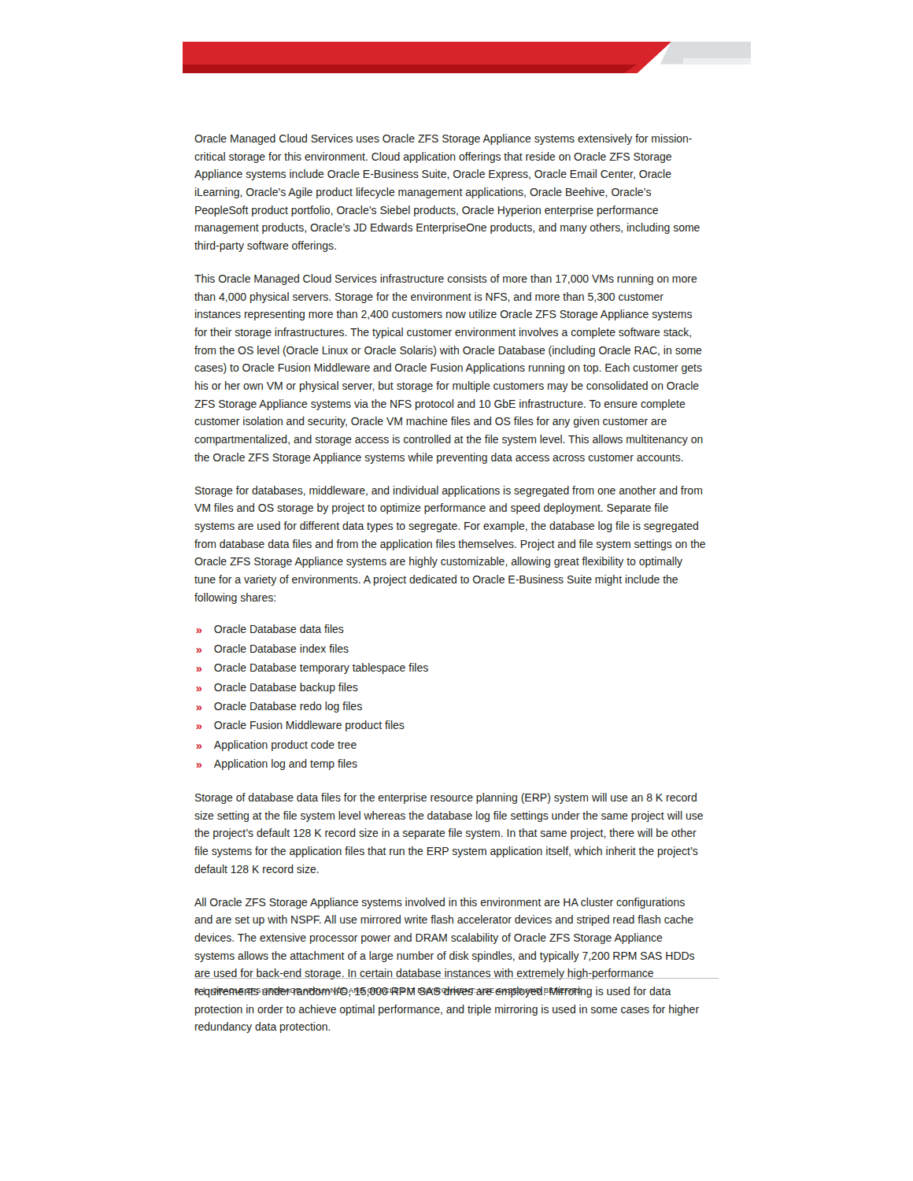Oracle Managed Cloud Services uses Oracle ZFS Storage Appliance systems extensively for mission-critical storage for this environment. Cloud application offerings that reside on Oracle ZFS Storage Appliance systems include Oracle E-Business Suite, Oracle Express, Oracle Email Center, Oracle iLearning, Oracle's Agile product lifecycle management applications, Oracle Beehive, Oracle’s PeopleSoft product portfolio, Oracle’s Siebel products, Oracle Hyperion enterprise performance management products, Oracle’s JD Edwards EnterpriseOne products, and many others, including some third-party software offerings.
This Oracle Managed Cloud Services infrastructure consists of more than 17,000 VMs running on more than 4,000 physical servers. Storage for the environment is NFS, and more than 5,300 customer instances representing more than 2,400 customers now utilize Oracle ZFS Storage Appliance systems for their storage infrastructures. The typical customer environment involves a complete software stack, from the OS level (Oracle Linux or Oracle Solaris) with Oracle Database (including Oracle RAC, in some cases) to Oracle Fusion Middleware and Oracle Fusion Applications running on top. Each customer gets his or her own VM or physical server, but storage for multiple customers may be consolidated on Oracle ZFS Storage Appliance systems via the NFS protocol and 10 GbE infrastructure. To ensure complete customer isolation and security, Oracle VM machine files and OS files for any given customer are compartmentalized, and storage access is controlled at the file system level. This allows multitenancy on the Oracle ZFS Storage Appliance systems while preventing data access across customer accounts.
Storage for databases, middleware, and individual applications is segregated from one another and from VM files and OS storage by project to optimize performance and speed deployment. Separate file systems are used for different data types to segregate. For example, the database log file is segregated from database data files and from the application files themselves. Project and file system settings on the Oracle ZFS Storage Appliance systems are highly customizable, allowing great flexibility to optimally tune for a variety of environments. A project dedicated to Oracle E-Business Suite might include the following shares:
Oracle Database data files
Oracle Database index files
Oracle Database temporary tablespace files
Oracle Database backup files
Oracle Database redo log files
Oracle Fusion Middleware product files
Application product code tree
Application log and temp files
Storage of database data files for the enterprise resource planning (ERP) system will use an 8 K record size setting at the file system level whereas the database log file settings under the same project will use the project’s default 128 K record size in a separate file system. In that same project, there will be other file systems for the application files that run the ERP system application itself, which inherit the project’s default 128 K record size.
All Oracle ZFS Storage Appliance systems involved in this environment are HA cluster configurations and are set up with NSPF. All use mirrored write flash accelerator devices and striped read flash cache devices. The extensive processor power and DRAM scalability of Oracle ZFS Storage Appliance systems allows the attachment of a large number of disk spindles, and typically 7,200 RPM SAS HDDs are used for back-end storage. In certain database instances with extremely high-performance requirements under random I/O, 15,000 RPM SAS drives are employed. Mirroring is used for data protection in order to achieve optimal performance, and triple mirroring is used in some cases for higher redundancy data protection.
8 | ORACLE ZFS STORAGE APPLIANCE AND ORACLE’S IT ENVIRONMENT: USE CASES AND BENEFITS